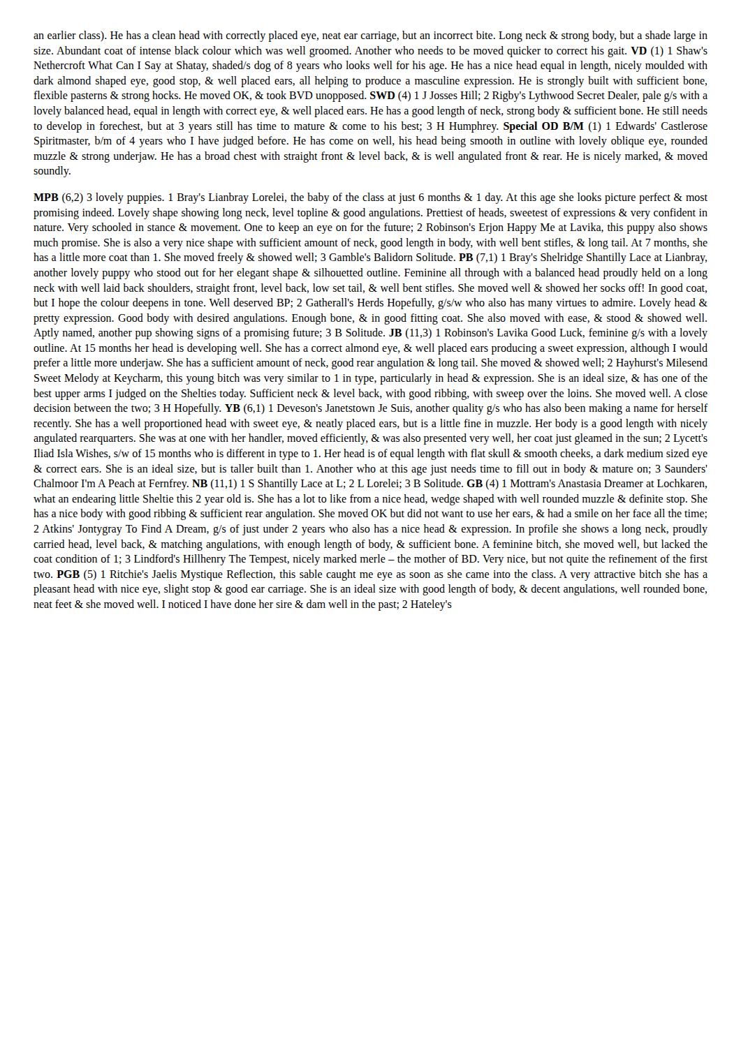an earlier class). He has a clean head with correctly placed eye, neat ear carriage, but an incorrect bite. Long neck & strong body, but a shade large in size. Abundant coat of intense black colour which was well groomed. Another who needs to be moved quicker to correct his gait. VD (1) 1 Shaw's Nethercroft What Can I Say at Shatay, shaded/s dog of 8 years who looks well for his age. He has a nice head equal in length, nicely moulded with dark almond shaped eye, good stop, & well placed ears, all helping to produce a masculine expression. He is strongly built with sufficient bone, flexible pasterns & strong hocks. He moved OK, & took BVD unopposed. SWD (4) 1 J Josses Hill; 2 Rigby's Lythwood Secret Dealer, pale g/s with a lovely balanced head, equal in length with correct eye, & well placed ears. He has a good length of neck, strong body & sufficient bone. He still needs to develop in forechest, but at 3 years still has time to mature & come to his best; 3 H Humphrey. Special OD B/M (1) 1 Edwards' Castlerose Spiritmaster, b/m of 4 years who I have judged before. He has come on well, his head being smooth in outline with lovely oblique eye, rounded muzzle & strong underjaw. He has a broad chest with straight front & level back, & is well angulated front & rear. He is nicely marked, & moved soundly.
MPB (6,2) 3 lovely puppies. 1 Bray's Lianbray Lorelei, the baby of the class at just 6 months & 1 day. At this age she looks picture perfect & most promising indeed. Lovely shape showing long neck, level topline & good angulations. Prettiest of heads, sweetest of expressions & very confident in nature. Very schooled in stance & movement. One to keep an eye on for the future; 2 Robinson's Erjon Happy Me at Lavika, this puppy also shows much promise. She is also a very nice shape with sufficient amount of neck, good length in body, with well bent stifles, & long tail. At 7 months, she has a little more coat than 1. She moved freely & showed well; 3 Gamble's Balidorn Solitude. PB (7,1) 1 Bray's Shelridge Shantilly Lace at Lianbray, another lovely puppy who stood out for her elegant shape & silhouetted outline. Feminine all through with a balanced head proudly held on a long neck with well laid back shoulders, straight front, level back, low set tail, & well bent stifles. She moved well & showed her socks off! In good coat, but I hope the colour deepens in tone. Well deserved BP; 2 Gatherall's Herds Hopefully, g/s/w who also has many virtues to admire. Lovely head & pretty expression. Good body with desired angulations. Enough bone, & in good fitting coat. She also moved with ease, & stood & showed well. Aptly named, another pup showing signs of a promising future; 3 B Solitude. JB (11,3) 1 Robinson's Lavika Good Luck, feminine g/s with a lovely outline. At 15 months her head is developing well. She has a correct almond eye, & well placed ears producing a sweet expression, although I would prefer a little more underjaw. She has a sufficient amount of neck, good rear angulation & long tail. She moved & showed well; 2 Hayhurst's Milesend Sweet Melody at Keycharm, this young bitch was very similar to 1 in type, particularly in head & expression. She is an ideal size, & has one of the best upper arms I judged on the Shelties today. Sufficient neck & level back, with good ribbing, with sweep over the loins. She moved well. A close decision between the two; 3 H Hopefully. YB (6,1) 1 Deveson's Janetstown Je Suis, another quality g/s who has also been making a name for herself recently. She has a well proportioned head with sweet eye, & neatly placed ears, but is a little fine in muzzle. Her body is a good length with nicely angulated rearquarters. She was at one with her handler, moved efficiently, & was also presented very well, her coat just gleamed in the sun; 2 Lycett's Iliad Isla Wishes, s/w of 15 months who is different in type to 1. Her head is of equal length with flat skull & smooth cheeks, a dark medium sized eye & correct ears. She is an ideal size, but is taller built than 1. Another who at this age just needs time to fill out in body & mature on; 3 Saunders' Chalmoor I'm A Peach at Fernfrey. NB (11,1) 1 S Shantilly Lace at L; 2 L Lorelei; 3 B Solitude. GB (4) 1 Mottram's Anastasia Dreamer at Lochkaren, what an endearing little Sheltie this 2 year old is. She has a lot to like from a nice head, wedge shaped with well rounded muzzle & definite stop. She has a nice body with good ribbing & sufficient rear angulation. She moved OK but did not want to use her ears, & had a smile on her face all the time; 2 Atkins' Jontygray To Find A Dream, g/s of just under 2 years who also has a nice head & expression. In profile she shows a long neck, proudly carried head, level back, & matching angulations, with enough length of body, & sufficient bone. A feminine bitch, she moved well, but lacked the coat condition of 1; 3 Lindford's Hillhenry The Tempest, nicely marked merle – the mother of BD. Very nice, but not quite the refinement of the first two. PGB (5) 1 Ritchie's Jaelis Mystique Reflection, this sable caught me eye as soon as she came into the class. A very attractive bitch she has a pleasant head with nice eye, slight stop & good ear carriage. She is an ideal size with good length of body, & decent angulations, well rounded bone, neat feet & she moved well. I noticed I have done her sire & dam well in the past; 2 Hateley's